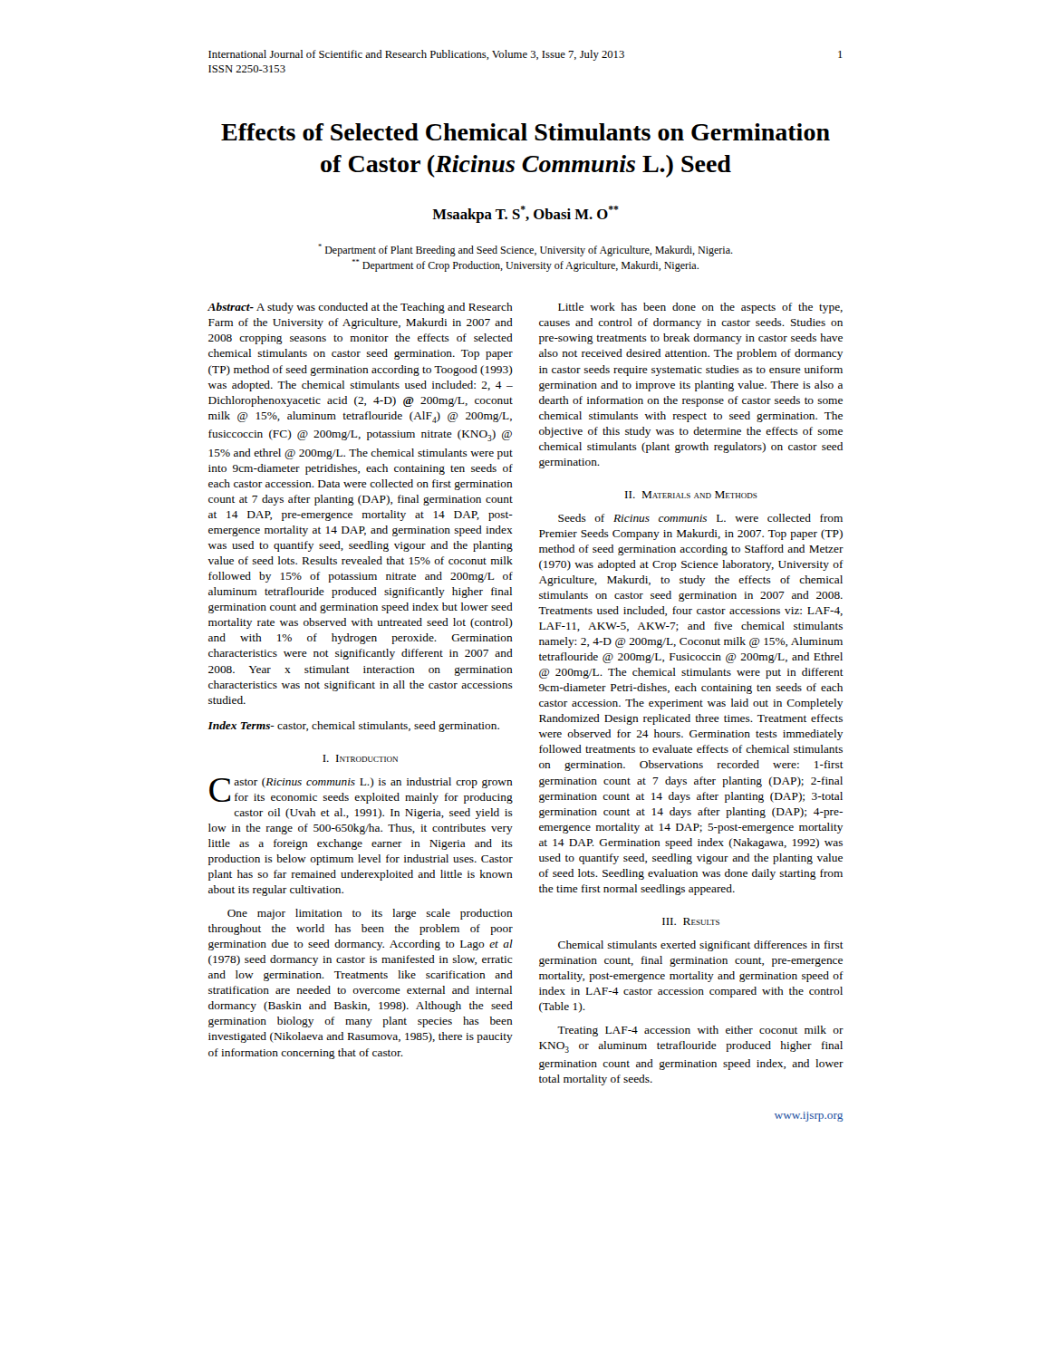International Journal of Scientific and Research Publications, Volume 3, Issue 7, July 2013
ISSN 2250-3153 1
Effects of Selected Chemical Stimulants on Germination of Castor (Ricinus Communis L.) Seed
Msaakpa T. S*, Obasi M. O**
* Department of Plant Breeding and Seed Science, University of Agriculture, Makurdi, Nigeria.
** Department of Crop Production, University of Agriculture, Makurdi, Nigeria.
Abstract- A study was conducted at the Teaching and Research Farm of the University of Agriculture, Makurdi in 2007 and 2008 cropping seasons to monitor the effects of selected chemical stimulants on castor seed germination. Top paper (TP) method of seed germination according to Toogood (1993) was adopted. The chemical stimulants used included: 2, 4 – Dichlorophenoxyacetic acid (2, 4-D) @ 200mg/L, coconut milk @ 15%, aluminum tetraflouride (AlF4) @ 200mg/L, fusiccoccin (FC) @ 200mg/L, potassium nitrate (KNO3) @ 15% and ethrel @ 200mg/L. The chemical stimulants were put into 9cm-diameter petridishes, each containing ten seeds of each castor accession. Data were collected on first germination count at 7 days after planting (DAP), final germination count at 14 DAP, pre-emergence mortality at 14 DAP, post-emergence mortality at 14 DAP, and germination speed index was used to quantify seed, seedling vigour and the planting value of seed lots. Results revealed that 15% of coconut milk followed by 15% of potassium nitrate and 200mg/L of aluminum tetraflouride produced significantly higher final germination count and germination speed index but lower seed mortality rate was observed with untreated seed lot (control) and with 1% of hydrogen peroxide. Germination characteristics were not significantly different in 2007 and 2008. Year x stimulant interaction on germination characteristics was not significant in all the castor accessions studied.
Index Terms- castor, chemical stimulants, seed germination.
I. Introduction
Castor (Ricinus communis L.) is an industrial crop grown for its economic seeds exploited mainly for producing castor oil (Uvah et al., 1991). In Nigeria, seed yield is low in the range of 500-650kg/ha. Thus, it contributes very little as a foreign exchange earner in Nigeria and its production is below optimum level for industrial uses. Castor plant has so far remained underexploited and little is known about its regular cultivation.
One major limitation to its large scale production throughout the world has been the problem of poor germination due to seed dormancy. According to Lago et al (1978) seed dormancy in castor is manifested in slow, erratic and low germination. Treatments like scarification and stratification are needed to overcome external and internal dormancy (Baskin and Baskin, 1998). Although the seed germination biology of many plant species has been investigated (Nikolaeva and Rasumova, 1985), there is paucity of information concerning that of castor.
Little work has been done on the aspects of the type, causes and control of dormancy in castor seeds. Studies on pre-sowing treatments to break dormancy in castor seeds have also not received desired attention. The problem of dormancy in castor seeds require systematic studies as to ensure uniform germination and to improve its planting value. There is also a dearth of information on the response of castor seeds to some chemical stimulants with respect to seed germination. The objective of this study was to determine the effects of some chemical stimulants (plant growth regulators) on castor seed germination.
II. Materials and Methods
Seeds of Ricinus communis L. were collected from Premier Seeds Company in Makurdi, in 2007. Top paper (TP) method of seed germination according to Stafford and Metzer (1970) was adopted at Crop Science laboratory, University of Agriculture, Makurdi, to study the effects of chemical stimulants on castor seed germination in 2007 and 2008. Treatments used included, four castor accessions viz: LAF-4, LAF-11, AKW-5, AKW-7; and five chemical stimulants namely: 2, 4-D @ 200mg/L, Coconut milk @ 15%, Aluminum tetraflouride @ 200mg/L, Fusicoccin @ 200mg/L, and Ethrel @ 200mg/L. The chemical stimulants were put in different 9cm-diameter Petri-dishes, each containing ten seeds of each castor accession. The experiment was laid out in Completely Randomized Design replicated three times. Treatment effects were observed for 24 hours. Germination tests immediately followed treatments to evaluate effects of chemical stimulants on germination. Observations recorded were: 1-first germination count at 7 days after planting (DAP); 2-final germination count at 14 days after planting (DAP); 3-total germination count at 14 days after planting (DAP); 4-pre-emergence mortality at 14 DAP; 5-post-emergence mortality at 14 DAP. Germination speed index (Nakagawa, 1992) was used to quantify seed, seedling vigour and the planting value of seed lots. Seedling evaluation was done daily starting from the time first normal seedlings appeared.
III. Results
Chemical stimulants exerted significant differences in first germination count, final germination count, pre-emergence mortality, post-emergence mortality and germination speed of index in LAF-4 castor accession compared with the control (Table 1).
Treating LAF-4 accession with either coconut milk or KNO3 or aluminum tetraflouride produced higher final germination count and germination speed index, and lower total mortality of seeds.
www.ijsrp.org